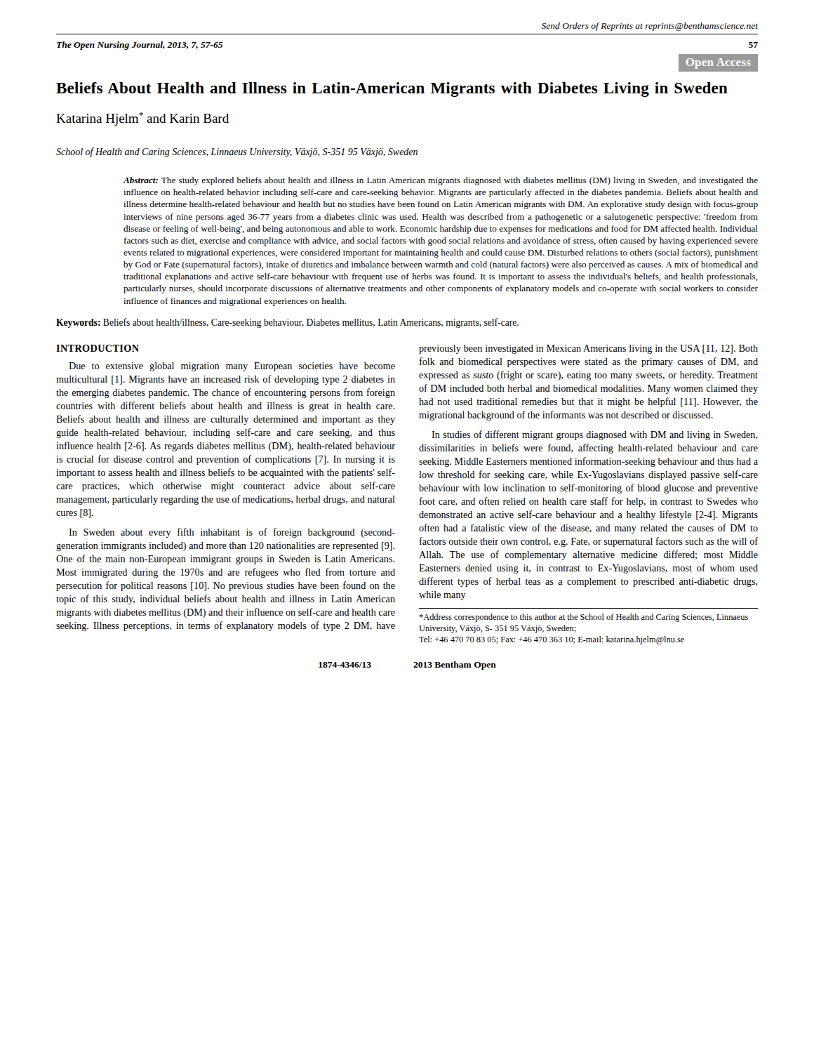Send Orders of Reprints at reprints@benthamscience.net
The Open Nursing Journal, 2013, 7, 57-65 57
Open Access
Beliefs About Health and Illness in Latin-American Migrants with Diabetes Living in Sweden
Katarina Hjelm* and Karin Bard
School of Health and Caring Sciences, Linnaeus University, Växjö, S-351 95 Växjö, Sweden
Abstract: The study explored beliefs about health and illness in Latin American migrants diagnosed with diabetes mellitus (DM) living in Sweden, and investigated the influence on health-related behavior including self-care and care-seeking behavior. Migrants are particularly affected in the diabetes pandemia. Beliefs about health and illness determine health-related behaviour and health but no studies have been found on Latin American migrants with DM. An explorative study design with focus-group interviews of nine persons aged 36-77 years from a diabetes clinic was used. Health was described from a pathogenetic or a salutogenetic perspective: 'freedom from disease or feeling of well-being', and being autonomous and able to work. Economic hardship due to expenses for medications and food for DM affected health. Individual factors such as diet, exercise and compliance with advice, and social factors with good social relations and avoidance of stress, often caused by having experienced severe events related to migrational experiences, were considered important for maintaining health and could cause DM. Disturbed relations to others (social factors), punishment by God or Fate (supernatural factors), intake of diuretics and imbalance between warmth and cold (natural factors) were also perceived as causes. A mix of biomedical and traditional explanations and active self-care behaviour with frequent use of herbs was found. It is important to assess the individual's beliefs, and health professionals, particularly nurses, should incorporate discussions of alternative treatments and other components of explanatory models and co-operate with social workers to consider influence of finances and migrational experiences on health.
Keywords: Beliefs about health/illness, Care-seeking behaviour, Diabetes mellitus, Latin Americans, migrants, self-care.
INTRODUCTION
Due to extensive global migration many European societies have become multicultural [1]. Migrants have an increased risk of developing type 2 diabetes in the emerging diabetes pandemic. The chance of encountering persons from foreign countries with different beliefs about health and illness is great in health care. Beliefs about health and illness are culturally determined and important as they guide health-related behaviour, including self-care and care seeking, and thus influence health [2-6]. As regards diabetes mellitus (DM), health-related behaviour is crucial for disease control and prevention of complications [7]. In nursing it is important to assess health and illness beliefs to be acquainted with the patients' self-care practices, which otherwise might counteract advice about self-care management, particularly regarding the use of medications, herbal drugs, and natural cures [8].
In Sweden about every fifth inhabitant is of foreign background (second-generation immigrants included) and more than 120 nationalities are represented [9]. One of the main non-European immigrant groups in Sweden is Latin Americans. Most immigrated during the 1970s and are refugees who fled from torture and persecution for political reasons [10]. No previous studies have been found on the topic of this study, individual beliefs about health and illness in Latin American migrants with diabetes mellitus (DM) and their influence on self-care and health care seeking. Illness perceptions, in terms of explanatory models of type 2 DM, have previously been investigated in Mexican Americans living in the USA [11, 12]. Both folk and biomedical perspectives were stated as the primary causes of DM, and expressed as susto (fright or scare), eating too many sweets, or heredity. Treatment of DM included both herbal and biomedical modalities. Many women claimed they had not used traditional remedies but that it might be helpful [11]. However, the migrational background of the informants was not described or discussed.
In studies of different migrant groups diagnosed with DM and living in Sweden, dissimilarities in beliefs were found, affecting health-related behaviour and care seeking. Middle Easterners mentioned information-seeking behaviour and thus had a low threshold for seeking care, while Ex-Yugoslavians displayed passive self-care behaviour with low inclination to self-monitoring of blood glucose and preventive foot care, and often relied on health care staff for help, in contrast to Swedes who demonstrated an active self-care behaviour and a healthy lifestyle [2-4]. Migrants often had a fatalistic view of the disease, and many related the causes of DM to factors outside their own control, e.g. Fate, or supernatural factors such as the will of Allah. The use of complementary alternative medicine differed; most Middle Easterners denied using it, in contrast to Ex-Yugoslavians, most of whom used different types of herbal teas as a complement to prescribed anti-diabetic drugs, while many
*Address correspondence to this author at the School of Health and Caring Sciences, Linnaeus University, Växjö, S- 351 95 Växjö, Sweden;
Tel: +46 470 70 83 05; Fax: +46 470 363 10; E-mail: katarina.hjelm@lnu.se
1874-4346/13 2013 Bentham Open